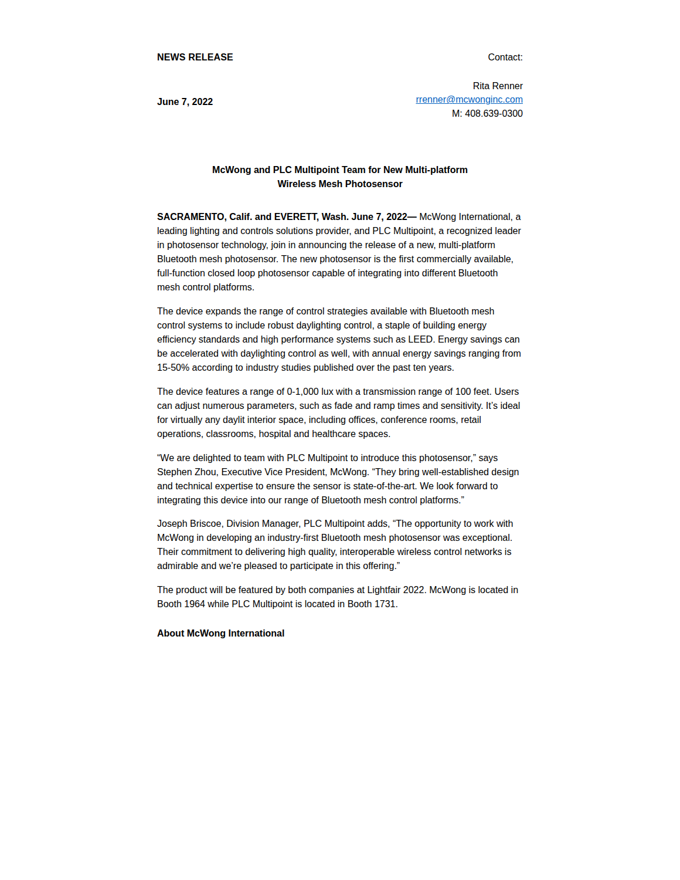NEWS RELEASE
June 7, 2022
Contact:
Rita Renner
rrenner@mcwonginc.com
M: 408.639-0300
McWong and PLC Multipoint Team for New Multi-platform
Wireless Mesh Photosensor
SACRAMENTO, Calif. and EVERETT, Wash. June 7, 2022— McWong International, a leading lighting and controls solutions provider, and PLC Multipoint, a recognized leader in photosensor technology, join in announcing the release of a new, multi-platform Bluetooth mesh photosensor. The new photosensor is the first commercially available, full-function closed loop photosensor capable of integrating into different Bluetooth mesh control platforms.
The device expands the range of control strategies available with Bluetooth mesh control systems to include robust daylighting control, a staple of building energy efficiency standards and high performance systems such as LEED. Energy savings can be accelerated with daylighting control as well, with annual energy savings ranging from 15-50% according to industry studies published over the past ten years.
The device features a range of 0-1,000 lux with a transmission range of 100 feet. Users can adjust numerous parameters, such as fade and ramp times and sensitivity. It’s ideal for virtually any daylit interior space, including offices, conference rooms, retail operations, classrooms, hospital and healthcare spaces.
“We are delighted to team with PLC Multipoint to introduce this photosensor,” says Stephen Zhou, Executive Vice President, McWong. “They bring well-established design and technical expertise to ensure the sensor is state-of-the-art. We look forward to integrating this device into our range of Bluetooth mesh control platforms.”
Joseph Briscoe, Division Manager, PLC Multipoint adds, “The opportunity to work with McWong in developing an industry-first Bluetooth mesh photosensor was exceptional. Their commitment to delivering high quality, interoperable wireless control networks is admirable and we’re pleased to participate in this offering.”
The product will be featured by both companies at Lightfair 2022. McWong is located in Booth 1964 while PLC Multipoint is located in Booth 1731.
About McWong International